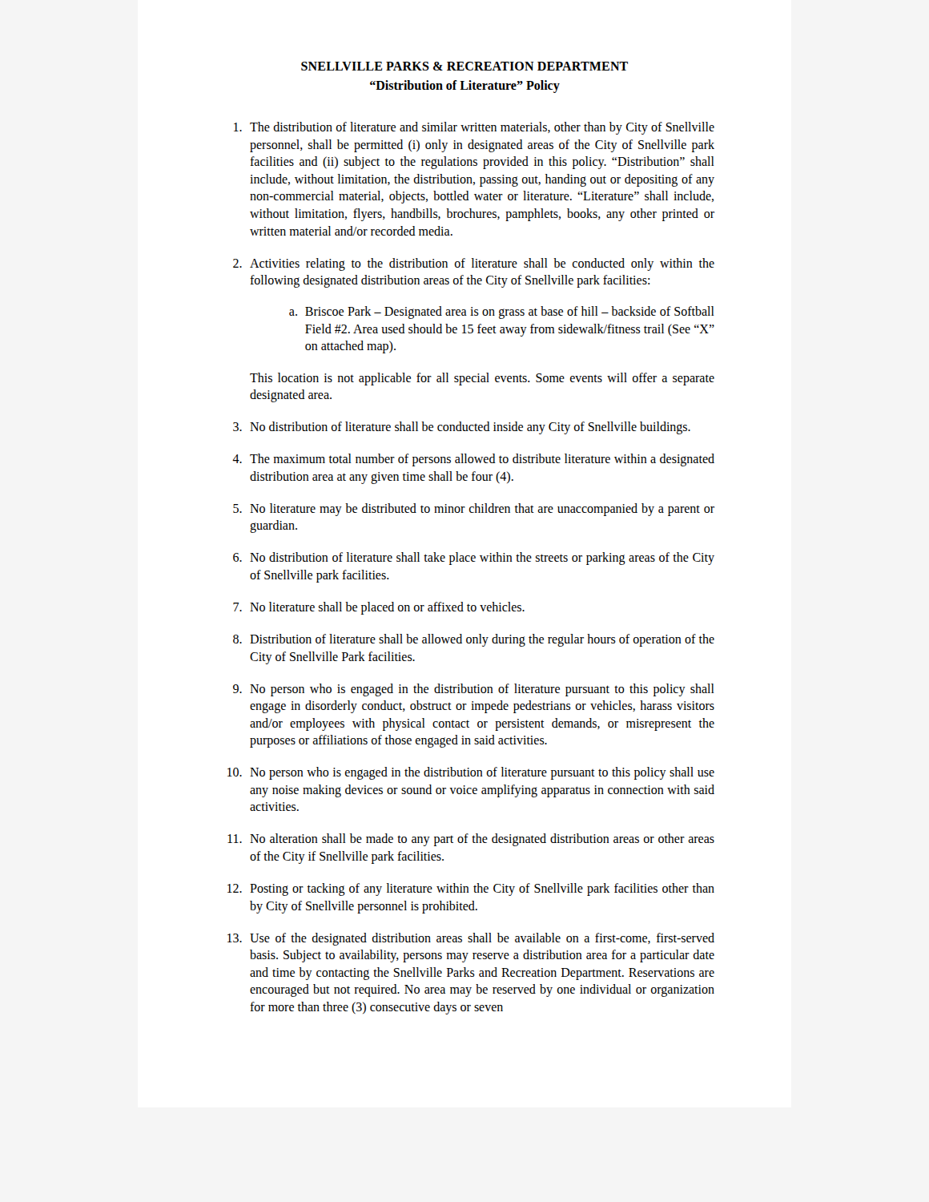SNELLVILLE PARKS & RECREATION DEPARTMENT
“Distribution of Literature” Policy
The distribution of literature and similar written materials, other than by City of Snellville personnel, shall be permitted (i) only in designated areas of the City of Snellville park facilities and (ii) subject to the regulations provided in this policy. “Distribution” shall include, without limitation, the distribution, passing out, handing out or depositing of any non-commercial material, objects, bottled water or literature. “Literature” shall include, without limitation, flyers, handbills, brochures, pamphlets, books, any other printed or written material and/or recorded media.
Activities relating to the distribution of literature shall be conducted only within the following designated distribution areas of the City of Snellville park facilities:
Briscoe Park – Designated area is on grass at base of hill – backside of Softball Field #2. Area used should be 15 feet away from sidewalk/fitness trail (See “X” on attached map).
This location is not applicable for all special events. Some events will offer a separate designated area.
No distribution of literature shall be conducted inside any City of Snellville buildings.
The maximum total number of persons allowed to distribute literature within a designated distribution area at any given time shall be four (4).
No literature may be distributed to minor children that are unaccompanied by a parent or guardian.
No distribution of literature shall take place within the streets or parking areas of the City of Snellville park facilities.
No literature shall be placed on or affixed to vehicles.
Distribution of literature shall be allowed only during the regular hours of operation of the City of Snellville Park facilities.
No person who is engaged in the distribution of literature pursuant to this policy shall engage in disorderly conduct, obstruct or impede pedestrians or vehicles, harass visitors and/or employees with physical contact or persistent demands, or misrepresent the purposes or affiliations of those engaged in said activities.
No person who is engaged in the distribution of literature pursuant to this policy shall use any noise making devices or sound or voice amplifying apparatus in connection with said activities.
No alteration shall be made to any part of the designated distribution areas or other areas of the City if Snellville park facilities.
Posting or tacking of any literature within the City of Snellville park facilities other than by City of Snellville personnel is prohibited.
Use of the designated distribution areas shall be available on a first-come, first-served basis. Subject to availability, persons may reserve a distribution area for a particular date and time by contacting the Snellville Parks and Recreation Department. Reservations are encouraged but not required. No area may be reserved by one individual or organization for more than three (3) consecutive days or seven